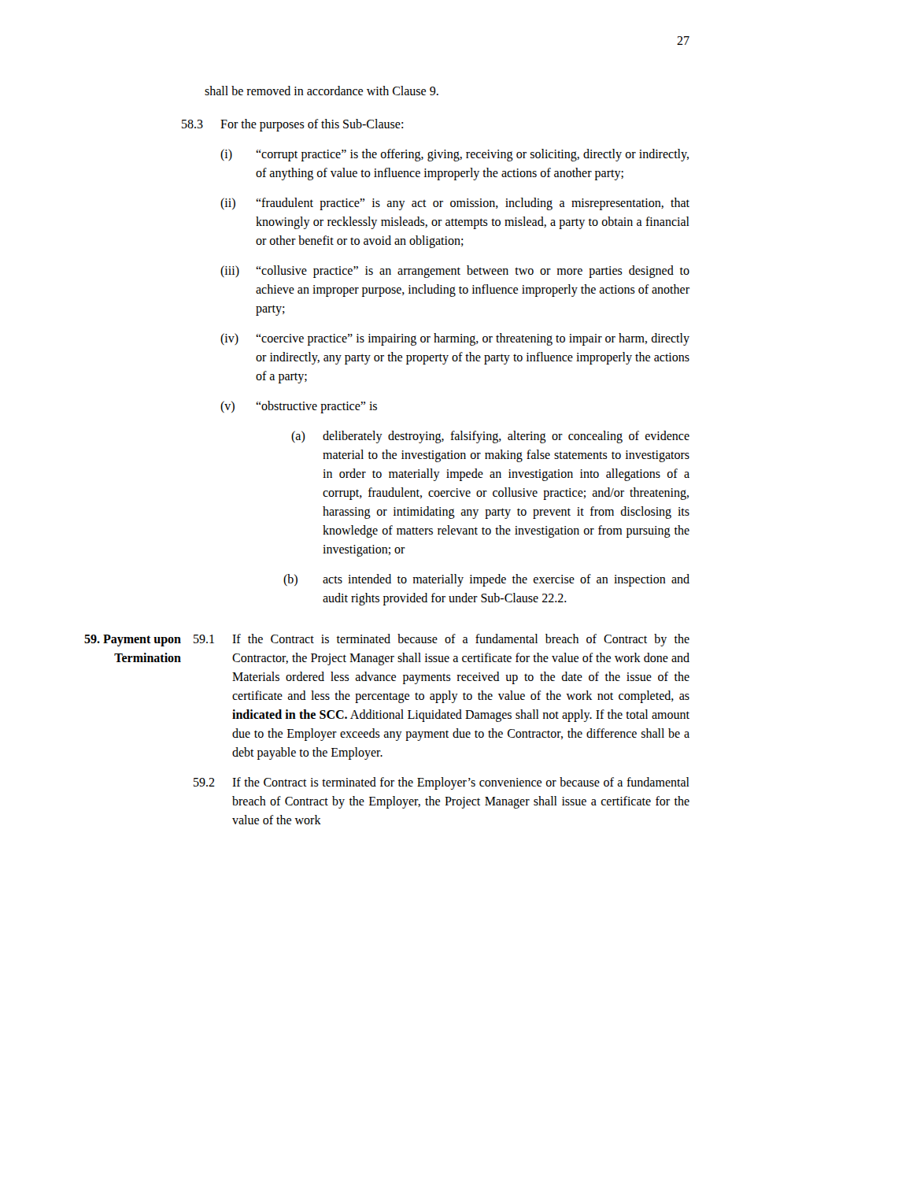27
shall be removed in accordance with Clause 9.
58.3
For the purposes of this Sub-Clause:
(i)
“corrupt practice” is the offering, giving, receiving or soliciting, directly or indirectly, of anything of value to influence improperly the actions of another party;
(ii)
“fraudulent practice” is any act or omission, including a misrepresentation, that knowingly or recklessly misleads, or attempts to mislead, a party to obtain a financial or other benefit or to avoid an obligation;
(iii)
“collusive practice” is an arrangement between two or more parties designed to achieve an improper purpose, including to influence improperly the actions of another party;
(iv)
“coercive practice” is impairing or harming, or threatening to impair or harm, directly or indirectly, any party or the property of the party to influence improperly the actions of a party;
(v)
“obstructive practice” is
(a)
deliberately destroying, falsifying, altering or concealing of evidence material to the investigation or making false statements to investigators in order to materially impede an investigation into allegations of a corrupt, fraudulent, coercive or collusive practice; and/or threatening, harassing or intimidating any party to prevent it from disclosing its knowledge of matters relevant to the investigation or from pursuing the investigation; or
(b)
acts intended to materially impede the exercise of an inspection and audit rights provided for under Sub-Clause 22.2.
59. Payment upon Termination
59.1
If the Contract is terminated because of a fundamental breach of Contract by the Contractor, the Project Manager shall issue a certificate for the value of the work done and Materials ordered less advance payments received up to the date of the issue of the certificate and less the percentage to apply to the value of the work not completed, as indicated in the SCC. Additional Liquidated Damages shall not apply. If the total amount due to the Employer exceeds any payment due to the Contractor, the difference shall be a debt payable to the Employer.
59.2
If the Contract is terminated for the Employer’s convenience or because of a fundamental breach of Contract by the Employer, the Project Manager shall issue a certificate for the value of the work